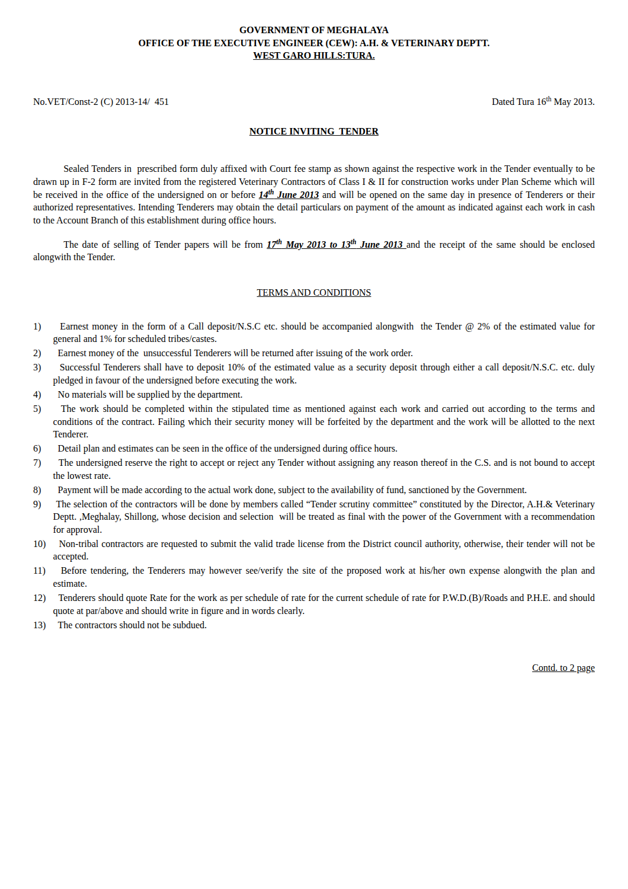GOVERNMENT OF MEGHALAYA OFFICE OF THE EXECUTIVE ENGINEER (CEW): A.H. & VETERINARY DEPTT. WEST GARO HILLS:TURA.
No.VET/Const-2 (C) 2013-14/ 451 Dated Tura 16th May 2013.
NOTICE INVITING TENDER
Sealed Tenders in prescribed form duly affixed with Court fee stamp as shown against the respective work in the Tender eventually to be drawn up in F-2 form are invited from the registered Veterinary Contractors of Class I & II for construction works under Plan Scheme which will be received in the office of the undersigned on or before 14th June 2013 and will be opened on the same day in presence of Tenderers or their authorized representatives. Intending Tenderers may obtain the detail particulars on payment of the amount as indicated against each work in cash to the Account Branch of this establishment during office hours.
The date of selling of Tender papers will be from 17th May 2013 to 13th June 2013 and the receipt of the same should be enclosed alongwith the Tender.
TERMS AND CONDITIONS
1) Earnest money in the form of a Call deposit/N.S.C etc. should be accompanied alongwith the Tender @ 2% of the estimated value for general and 1% for scheduled tribes/castes.
2) Earnest money of the unsuccessful Tenderers will be returned after issuing of the work order.
3) Successful Tenderers shall have to deposit 10% of the estimated value as a security deposit through either a call deposit/N.S.C. etc. duly pledged in favour of the undersigned before executing the work.
4) No materials will be supplied by the department.
5) The work should be completed within the stipulated time as mentioned against each work and carried out according to the terms and conditions of the contract. Failing which their security money will be forfeited by the department and the work will be allotted to the next Tenderer.
6) Detail plan and estimates can be seen in the office of the undersigned during office hours.
7) The undersigned reserve the right to accept or reject any Tender without assigning any reason thereof in the C.S. and is not bound to accept the lowest rate.
8) Payment will be made according to the actual work done, subject to the availability of fund, sanctioned by the Government.
9) The selection of the contractors will be done by members called “Tender scrutiny committee” constituted by the Director, A.H.& Veterinary Deptt. ,Meghalay, Shillong, whose decision and selection will be treated as final with the power of the Government with a recommendation for approval.
10) Non-tribal contractors are requested to submit the valid trade license from the District council authority, otherwise, their tender will not be accepted.
11) Before tendering, the Tenderers may however see/verify the site of the proposed work at his/her own expense alongwith the plan and estimate.
12) Tenderers should quote Rate for the work as per schedule of rate for the current schedule of rate for P.W.D.(B)/Roads and P.H.E. and should quote at par/above and should write in figure and in words clearly.
13) The contractors should not be subdued.
Contd. to 2 page